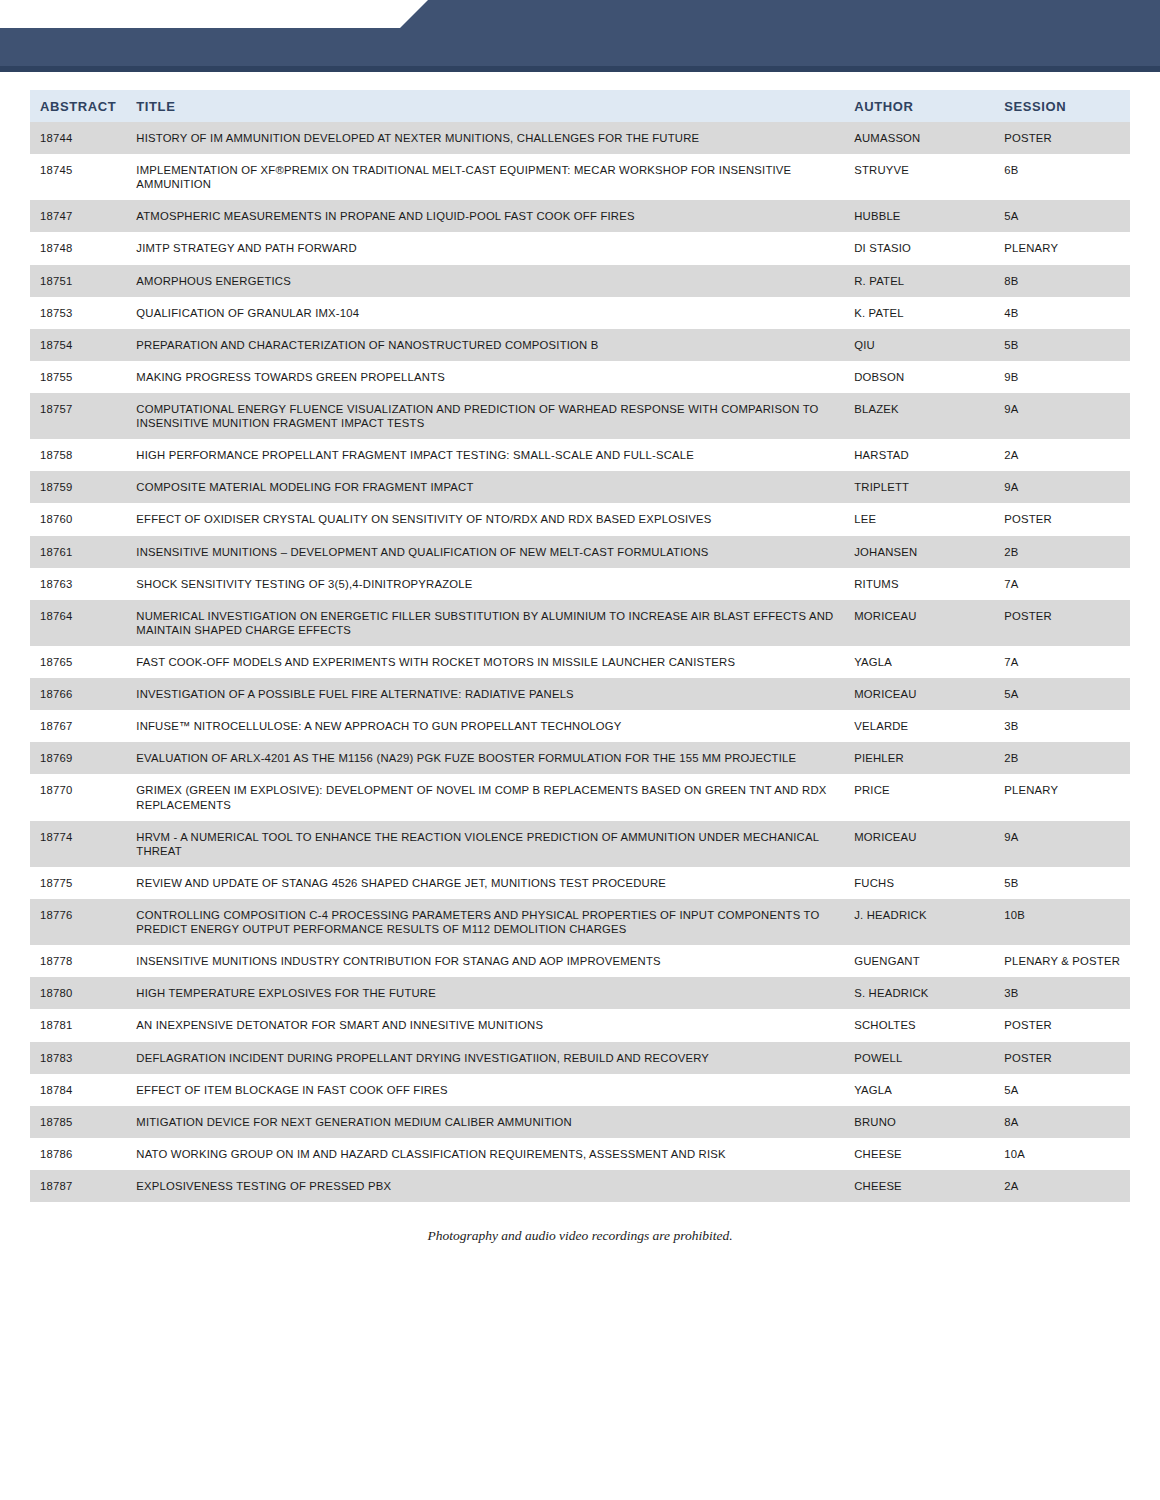| Abstract | Title | Author | Session |
| --- | --- | --- | --- |
| 18744 | HISTORY OF IM AMMUNITION DEVELOPED AT NEXTER MUNITIONS, CHALLENGES FOR THE FUTURE | AUMASSON | POSTER |
| 18745 | IMPLEMENTATION OF XF®PREMIX ON TRADITIONAL MELT-CAST EQUIPMENT: MECAR WORKSHOP FOR INSENSITIVE AMMUNITION | STRUYVE | 6B |
| 18747 | ATMOSPHERIC MEASUREMENTS IN PROPANE AND LIQUID-POOL FAST COOK OFF FIRES | HUBBLE | 5A |
| 18748 | JIMTP STRATEGY AND PATH FORWARD | DI STASIO | PLENARY |
| 18751 | AMORPHOUS ENERGETICS | R. PATEL | 8B |
| 18753 | QUALIFICATION OF GRANULAR IMX-104 | K. PATEL | 4B |
| 18754 | PREPARATION AND CHARACTERIZATION OF NANOSTRUCTURED COMPOSITION B | QIU | 5B |
| 18755 | MAKING PROGRESS TOWARDS GREEN PROPELLANTS | DOBSON | 9B |
| 18757 | COMPUTATIONAL ENERGY FLUENCE VISUALIZATION AND PREDICTION OF WARHEAD RESPONSE WITH COMPARISON TO INSENSITIVE MUNITION FRAGMENT IMPACT TESTS | BLAZEK | 9A |
| 18758 | HIGH PERFORMANCE PROPELLANT FRAGMENT IMPACT TESTING: SMALL-SCALE AND FULL-SCALE | HARSTAD | 2A |
| 18759 | COMPOSITE MATERIAL MODELING FOR FRAGMENT IMPACT | TRIPLETT | 9A |
| 18760 | EFFECT OF OXIDISER CRYSTAL QUALITY ON SENSITIVITY OF NTO/RDX AND RDX BASED EXPLOSIVES | LEE | POSTER |
| 18761 | INSENSITIVE MUNITIONS – DEVELOPMENT AND QUALIFICATION OF NEW MELT-CAST FORMULATIONS | JOHANSEN | 2B |
| 18763 | SHOCK SENSITIVITY TESTING OF 3(5),4-DINITROPYRAZOLE | RITUMS | 7A |
| 18764 | NUMERICAL INVESTIGATION ON ENERGETIC FILLER SUBSTITUTION BY ALUMINIUM TO INCREASE AIR BLAST EFFECTS AND MAINTAIN SHAPED CHARGE EFFECTS | MORICEAU | POSTER |
| 18765 | FAST COOK-OFF MODELS AND EXPERIMENTS WITH ROCKET MOTORS IN MISSILE LAUNCHER CANISTERS | YAGLA | 7A |
| 18766 | INVESTIGATION OF A POSSIBLE FUEL FIRE ALTERNATIVE: RADIATIVE PANELS | MORICEAU | 5A |
| 18767 | INFUSE™ NITROCELLULOSE: A NEW APPROACH TO GUN PROPELLANT TECHNOLOGY | VELARDE | 3B |
| 18769 | EVALUATION OF ARLX-4201 AS THE M1156 (NA29) PGK FUZE BOOSTER FORMULATION FOR THE 155 MM PROJECTILE | PIEHLER | 2B |
| 18770 | GRIMEX (GREEN IM EXPLOSIVE): DEVELOPMENT OF NOVEL IM COMP B REPLACEMENTS BASED ON GREEN TNT AND RDX REPLACEMENTS | PRICE | PLENARY |
| 18774 | HRVM - A NUMERICAL TOOL TO ENHANCE THE REACTION VIOLENCE PREDICTION OF AMMUNITION UNDER MECHANICAL THREAT | MORICEAU | 9A |
| 18775 | REVIEW AND UPDATE OF STANAG 4526 SHAPED CHARGE JET, MUNITIONS TEST PROCEDURE | FUCHS | 5B |
| 18776 | CONTROLLING COMPOSITION C-4 PROCESSING PARAMETERS AND PHYSICAL PROPERTIES OF INPUT COMPONENTS TO PREDICT ENERGY OUTPUT PERFORMANCE RESULTS OF M112 DEMOLITION CHARGES | J. HEADRICK | 10B |
| 18778 | INSENSITIVE MUNITIONS INDUSTRY CONTRIBUTION FOR STANAG AND AOP IMPROVEMENTS | GUENGANT | PLENARY & POSTER |
| 18780 | HIGH TEMPERATURE EXPLOSIVES FOR THE FUTURE | S. HEADRICK | 3B |
| 18781 | AN INEXPENSIVE DETONATOR FOR SMART AND INNESITIVE MUNITIONS | SCHOLTES | POSTER |
| 18783 | DEFLAGRATION INCIDENT DURING PROPELLANT DRYING INVESTIGATIION, REBUILD AND RECOVERY | POWELL | POSTER |
| 18784 | EFFECT OF ITEM BLOCKAGE IN FAST COOK OFF FIRES | YAGLA | 5A |
| 18785 | MITIGATION DEVICE FOR NEXT GENERATION MEDIUM CALIBER AMMUNITION | BRUNO | 8A |
| 18786 | NATO WORKING GROUP ON IM AND HAZARD CLASSIFICATION REQUIREMENTS, ASSESSMENT AND RISK | CHEESE | 10A |
| 18787 | EXPLOSIVENESS TESTING OF PRESSED PBX | CHEESE | 2A |
Photography and audio video recordings are prohibited.